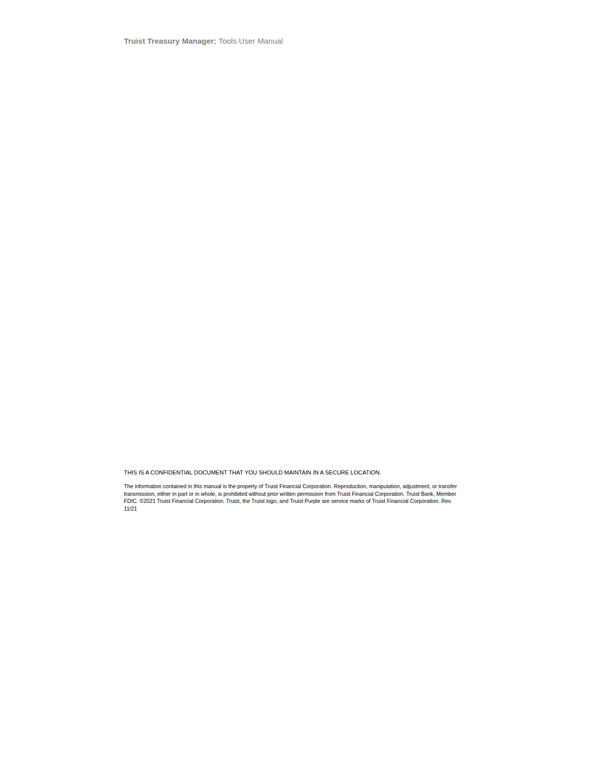Truist Treasury Manager: Tools User Manual
THIS IS A CONFIDENTIAL DOCUMENT THAT YOU SHOULD MAINTAIN IN A SECURE LOCATION.
The information contained in this manual is the property of Truist Financial Corporation. Reproduction, manipulation, adjustment, or transfer transmission, either in part or in whole, is prohibited without prior written permission from Truist Financial Corporation. Truist Bank, Member FDIC. ©2021 Truist Financial Corporation. Truist, the Truist logo, and Truist Purple are service marks of Truist Financial Corporation. Rev. 11/21